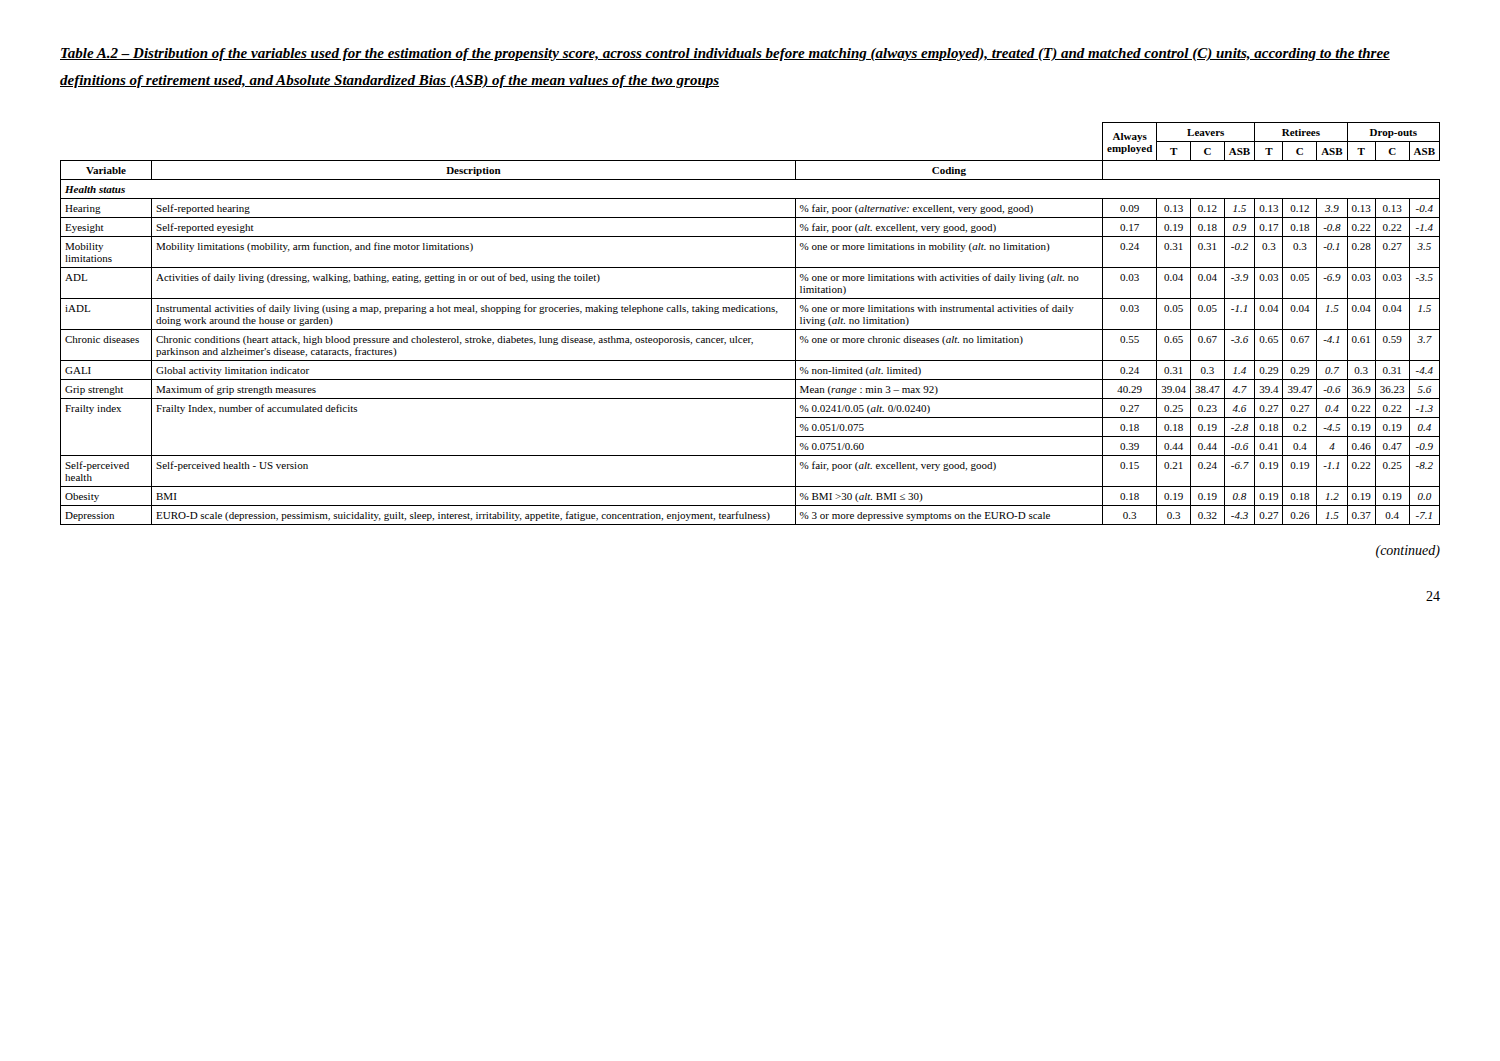Table A.2 – Distribution of the variables used for the estimation of the propensity score, across control individuals before matching (always employed), treated (T) and matched control (C) units, according to the three definitions of retirement used, and Absolute Standardized Bias (ASB) of the mean values of the two groups
| | | | Always employed | Leavers | Retirees | Drop-outs |
| --- | --- | --- | --- | --- | --- | --- |
| T | C | ASB | T | C | ASB | T | C | ASB |
| Variable | Description | Coding | | | | | | | | | | |
| Health status |
| Hearing | Self-reported hearing | % fair, poor ( alternative: excellent, very good, good) | 0.09 | 0.13 | 0.12 | 1.5 | 0.13 | 0.12 | 3.9 | 0.13 | 0.13 | -0.4 |
| Eyesight | Self-reported eyesight | % fair, poor ( alt. excellent, very good, good) | 0.17 | 0.19 | 0.18 | 0.9 | 0.17 | 0.18 | -0.8 | 0.22 | 0.22 | -1.4 |
| Mobility limitations | Mobility limitations (mobility, arm function, and fine motor limitations) | % one or more limitations in mobility ( alt. no limitation) | 0.24 | 0.31 | 0.31 | -0.2 | 0.3 | 0.3 | -0.1 | 0.28 | 0.27 | 3.5 |
| ADL | Activities of daily living (dressing, walking, bathing, eating, getting in or out of bed, using the toilet) | % one or more limitations with activities of daily living ( alt. no limitation) | 0.03 | 0.04 | 0.04 | -3.9 | 0.03 | 0.05 | -6.9 | 0.03 | 0.03 | -3.5 |
| iADL | Instrumental activities of daily living (using a map, preparing a hot meal, shopping for groceries, making telephone calls, taking medications, doing work around the house or garden) | % one or more limitations with instrumental activities of daily living ( alt. no limitation) | 0.03 | 0.05 | 0.05 | -1.1 | 0.04 | 0.04 | 1.5 | 0.04 | 0.04 | 1.5 |
| Chronic diseases | Chronic conditions (heart attack, high blood pressure and cholesterol, stroke, diabetes, lung disease, asthma, osteoporosis, cancer, ulcer, parkinson and alzheimer's disease, cataracts, fractures) | % one or more chronic diseases ( alt. no limitation) | 0.55 | 0.65 | 0.67 | -3.6 | 0.65 | 0.67 | -4.1 | 0.61 | 0.59 | 3.7 |
| GALI | Global activity limitation indicator | % non-limited ( alt. limited) | 0.24 | 0.31 | 0.3 | 1.4 | 0.29 | 0.29 | 0.7 | 0.3 | 0.31 | -4.4 |
| Grip strenght | Maximum of grip strength measures | Mean ( range : min 3 – max 92) | 40.29 | 39.04 | 38.47 | 4.7 | 39.4 | 39.47 | -0.6 | 36.9 | 36.23 | 5.6 |
| Frailty index | Frailty Index, number of accumulated deficits | % 0.0241/0.05 ( alt. 0/0.0240) | 0.27 | 0.25 | 0.23 | 4.6 | 0.27 | 0.27 | 0.4 | 0.22 | 0.22 | -1.3 |
| % 0.051/0.075 | 0.18 | 0.18 | 0.19 | -2.8 | 0.18 | 0.2 | -4.5 | 0.19 | 0.19 | 0.4 |
| % 0.0751/0.60 | 0.39 | 0.44 | 0.44 | -0.6 | 0.41 | 0.4 | 4 | 0.46 | 0.47 | -0.9 |
| Self-perceived health | Self-perceived health - US version | % fair, poor ( alt. excellent, very good, good) | 0.15 | 0.21 | 0.24 | -6.7 | 0.19 | 0.19 | -1.1 | 0.22 | 0.25 | -8.2 |
| Obesity | BMI | % BMI >30 ( alt. BMI ≤ 30) | 0.18 | 0.19 | 0.19 | 0.8 | 0.19 | 0.18 | 1.2 | 0.19 | 0.19 | 0.0 |
| Depression | EURO-D scale (depression, pessimism, suicidality, guilt, sleep, interest, irritability, appetite, fatigue, concentration, enjoyment, tearfulness) | % 3 or more depressive symptoms on the EURO-D scale | 0.3 | 0.3 | 0.32 | -4.3 | 0.27 | 0.26 | 1.5 | 0.37 | 0.4 | -7.1 |
(continued)
24